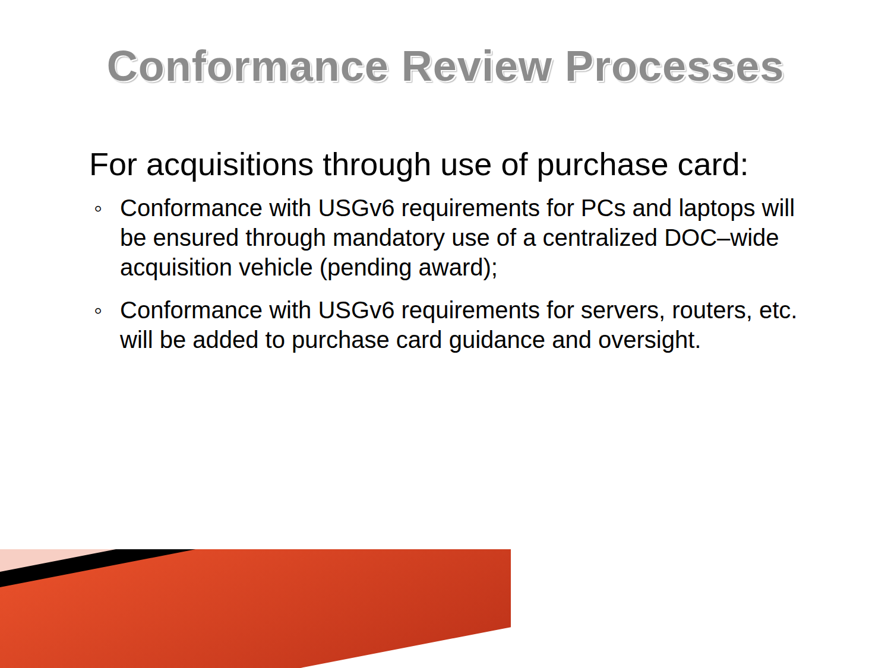Conformance Review Processes
For acquisitions through use of purchase card:
Conformance with USGv6 requirements for PCs and laptops will be ensured through mandatory use of a centralized DOC–wide acquisition vehicle (pending award);
Conformance with USGv6 requirements for servers, routers, etc. will be added to purchase card guidance and oversight.